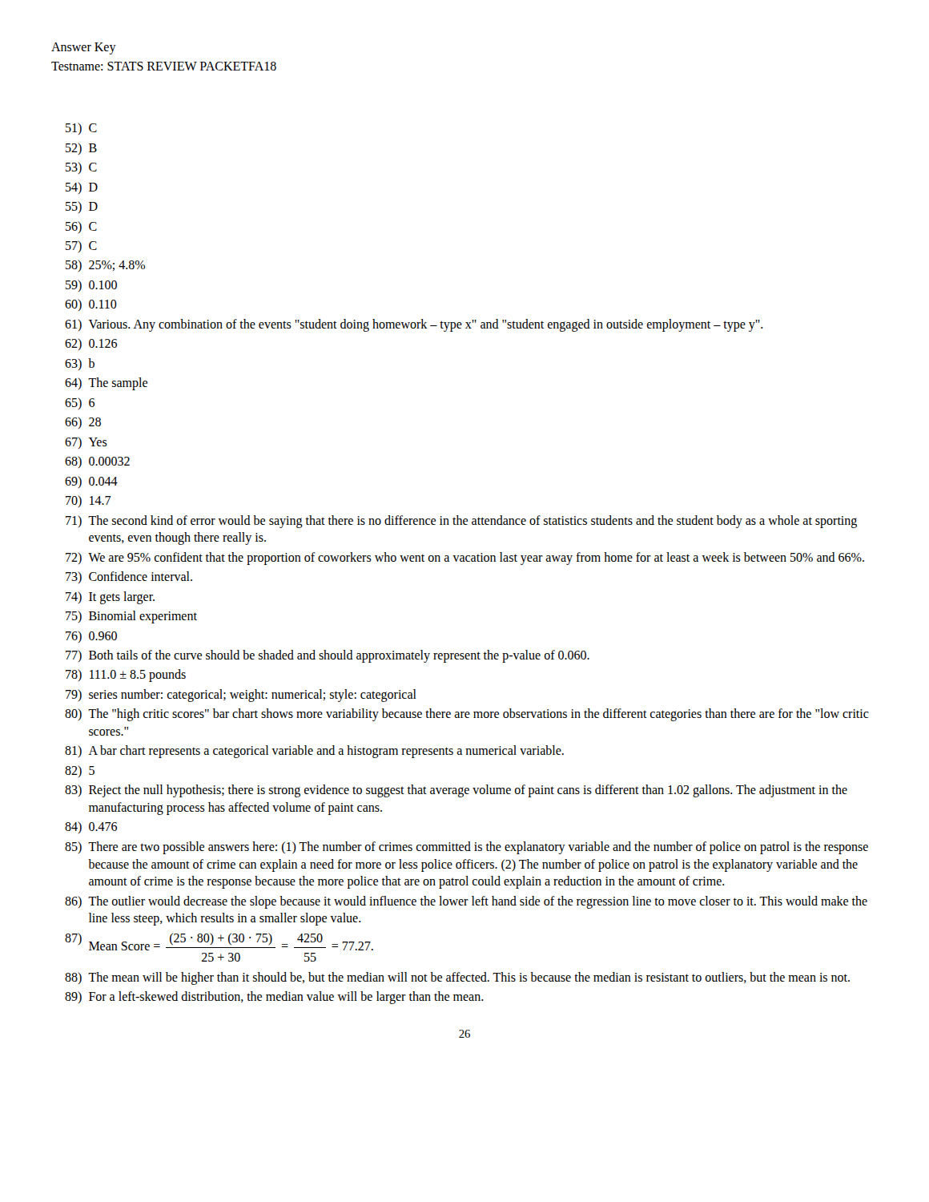Answer Key
Testname: STATS REVIEW PACKETFA18
51) C
52) B
53) C
54) D
55) D
56) C
57) C
58) 25%; 4.8%
59) 0.100
60) 0.110
61) Various. Any combination of the events "student doing homework – type x" and "student engaged in outside employment – type y".
62) 0.126
63) b
64) The sample
65) 6
66) 28
67) Yes
68) 0.00032
69) 0.044
70) 14.7
71) The second kind of error would be saying that there is no difference in the attendance of statistics students and the student body as a whole at sporting events, even though there really is.
72) We are 95% confident that the proportion of coworkers who went on a vacation last year away from home for at least a week is between 50% and 66%.
73) Confidence interval.
74) It gets larger.
75) Binomial experiment
76) 0.960
77) Both tails of the curve should be shaded and should approximately represent the p-value of 0.060.
78) 111.0 ± 8.5 pounds
79) series number: categorical; weight: numerical; style: categorical
80) The "high critic scores" bar chart shows more variability because there are more observations in the different categories than there are for the "low critic scores."
81) A bar chart represents a categorical variable and a histogram represents a numerical variable.
82) 5
83) Reject the null hypothesis; there is strong evidence to suggest that average volume of paint cans is different than 1.02 gallons. The adjustment in the manufacturing process has affected volume of paint cans.
84) 0.476
85) There are two possible answers here: (1) The number of crimes committed is the explanatory variable and the number of police on patrol is the response because the amount of crime can explain a need for more or less police officers. (2) The number of police on patrol is the explanatory variable and the amount of crime is the response because the more police that are on patrol could explain a reduction in the amount of crime.
86) The outlier would decrease the slope because it would influence the lower left hand side of the regression line to move closer to it. This would make the line less steep, which results in a smaller slope value.
87) Mean Score = (25 · 80) + (30 · 75) 25 + 30 = 425055 = 77.27.
88) The mean will be higher than it should be, but the median will not be affected. This is because the median is resistant to outliers, but the mean is not.
89) For a left-skewed distribution, the median value will be larger than the mean.
26